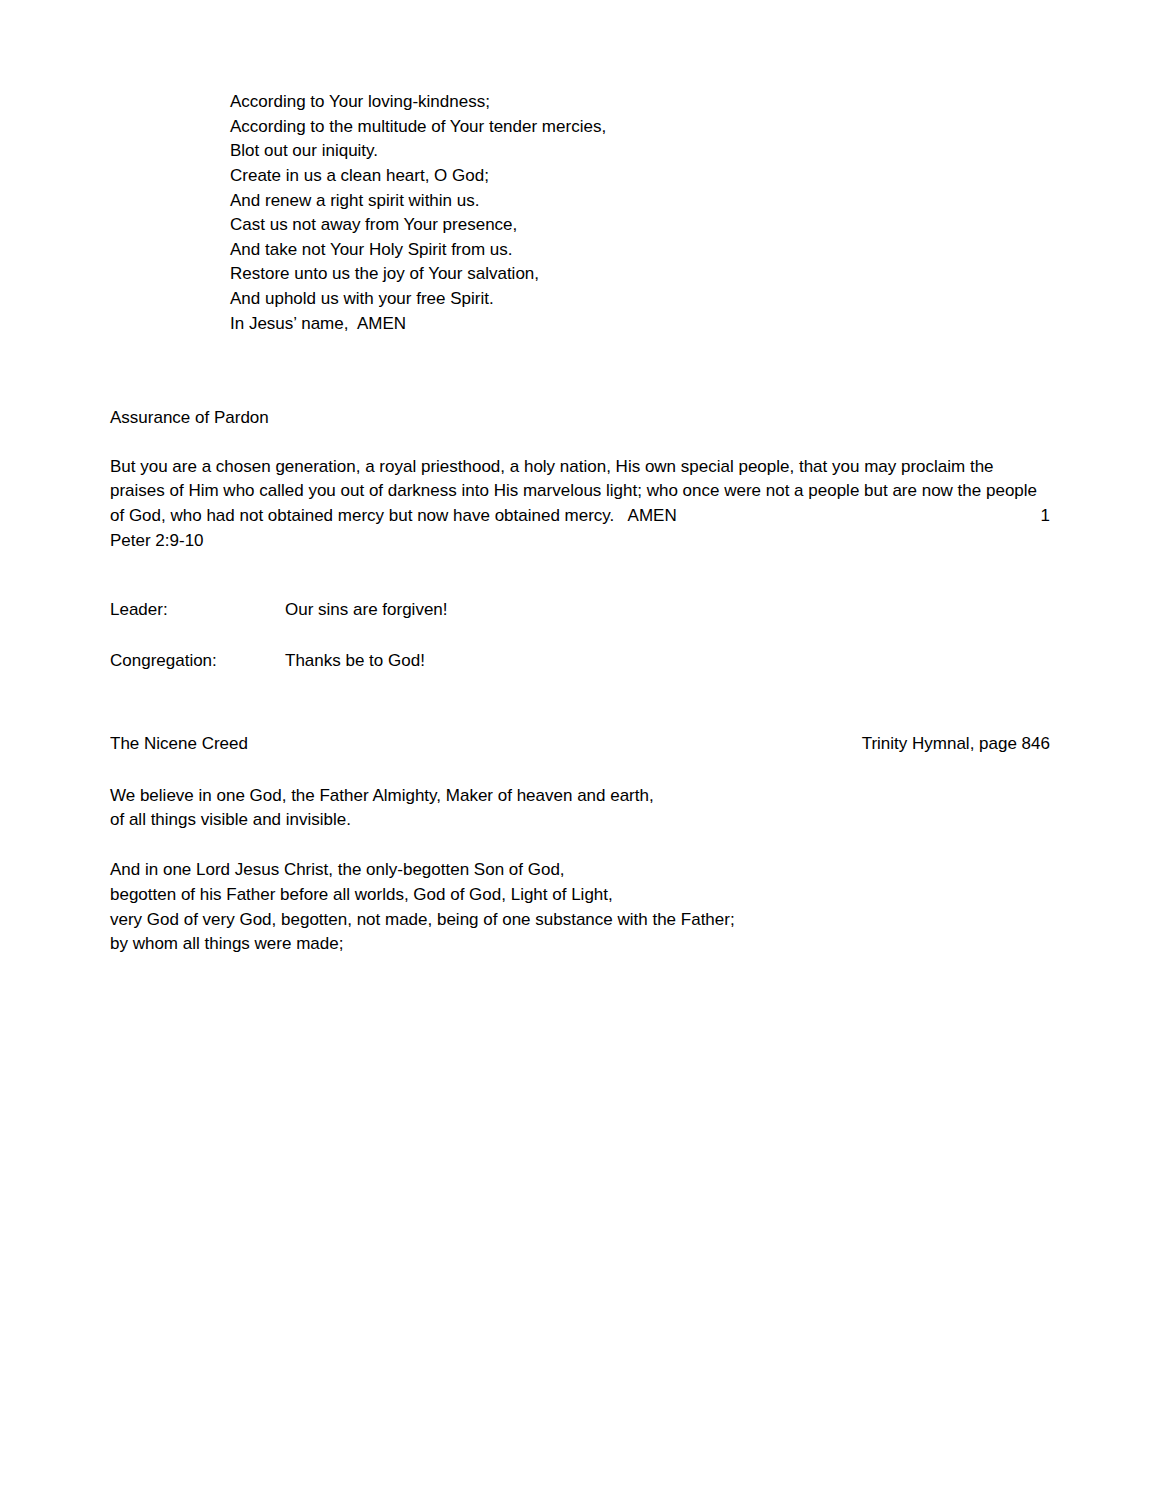According to Your loving-kindness;
According to the multitude of Your tender mercies,
Blot out our iniquity.
Create in us a clean heart, O God;
And renew a right spirit within us.
Cast us not away from Your presence,
And take not Your Holy Spirit from us.
Restore unto us the joy of Your salvation,
And uphold us with your free Spirit.
In Jesus’ name, AMEN
Assurance of Pardon
But you are a chosen generation, a royal priesthood, a holy nation, His own special people, that you may proclaim the praises of Him who called you out of darkness into His marvelous light; who once were not a people but are now the people of God, who had not obtained mercy but now have obtained mercy. AMEN 1
Peter 2:9-10
Leader: Our sins are forgiven!
Congregation: Thanks be to God!
The Nicene Creed Trinity Hymnal, page 846
We believe in one God, the Father Almighty, Maker of heaven and earth,
of all things visible and invisible.
And in one Lord Jesus Christ, the only-begotten Son of God,
begotten of his Father before all worlds, God of God, Light of Light,
very God of very God, begotten, not made, being of one substance with the Father;
by whom all things were made;